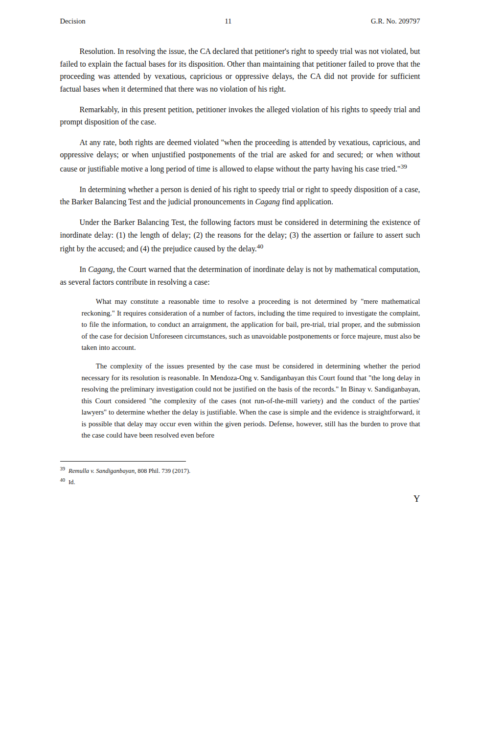Decision 11 G.R. No. 209797
Resolution. In resolving the issue, the CA declared that petitioner's right to speedy trial was not violated, but failed to explain the factual bases for its disposition. Other than maintaining that petitioner failed to prove that the proceeding was attended by vexatious, capricious or oppressive delays, the CA did not provide for sufficient factual bases when it determined that there was no violation of his right.
Remarkably, in this present petition, petitioner invokes the alleged violation of his rights to speedy trial and prompt disposition of the case.
At any rate, both rights are deemed violated "when the proceeding is attended by vexatious, capricious, and oppressive delays; or when unjustified postponements of the trial are asked for and secured; or when without cause or justifiable motive a long period of time is allowed to elapse without the party having his case tried."39
In determining whether a person is denied of his right to speedy trial or right to speedy disposition of a case, the Barker Balancing Test and the judicial pronouncements in Cagang find application.
Under the Barker Balancing Test, the following factors must be considered in determining the existence of inordinate delay: (1) the length of delay; (2) the reasons for the delay; (3) the assertion or failure to assert such right by the accused; and (4) the prejudice caused by the delay.40
In Cagang, the Court warned that the determination of inordinate delay is not by mathematical computation, as several factors contribute in resolving a case:
What may constitute a reasonable time to resolve a proceeding is not determined by "mere mathematical reckoning." It requires consideration of a number of factors, including the time required to investigate the complaint, to file the information, to conduct an arraignment, the application for bail, pre-trial, trial proper, and the submission of the case for decision Unforeseen circumstances, such as unavoidable postponements or force majeure, must also be taken into account.
The complexity of the issues presented by the case must be considered in determining whether the period necessary for its resolution is reasonable. In Mendoza-Ong v. Sandiganbayan this Court found that "the long delay in resolving the preliminary investigation could not be justified on the basis of the records." In Binay v. Sandiganbayan, this Court considered "the complexity of the cases (not run-of-the-mill variety) and the conduct of the parties' lawyers" to determine whether the delay is justifiable. When the case is simple and the evidence is straightforward, it is possible that delay may occur even within the given periods. Defense, however, still has the burden to prove that the case could have been resolved even before
39 Remulla v. Sandiganbayan, 808 Phil. 739 (2017).
40 Id.
Y